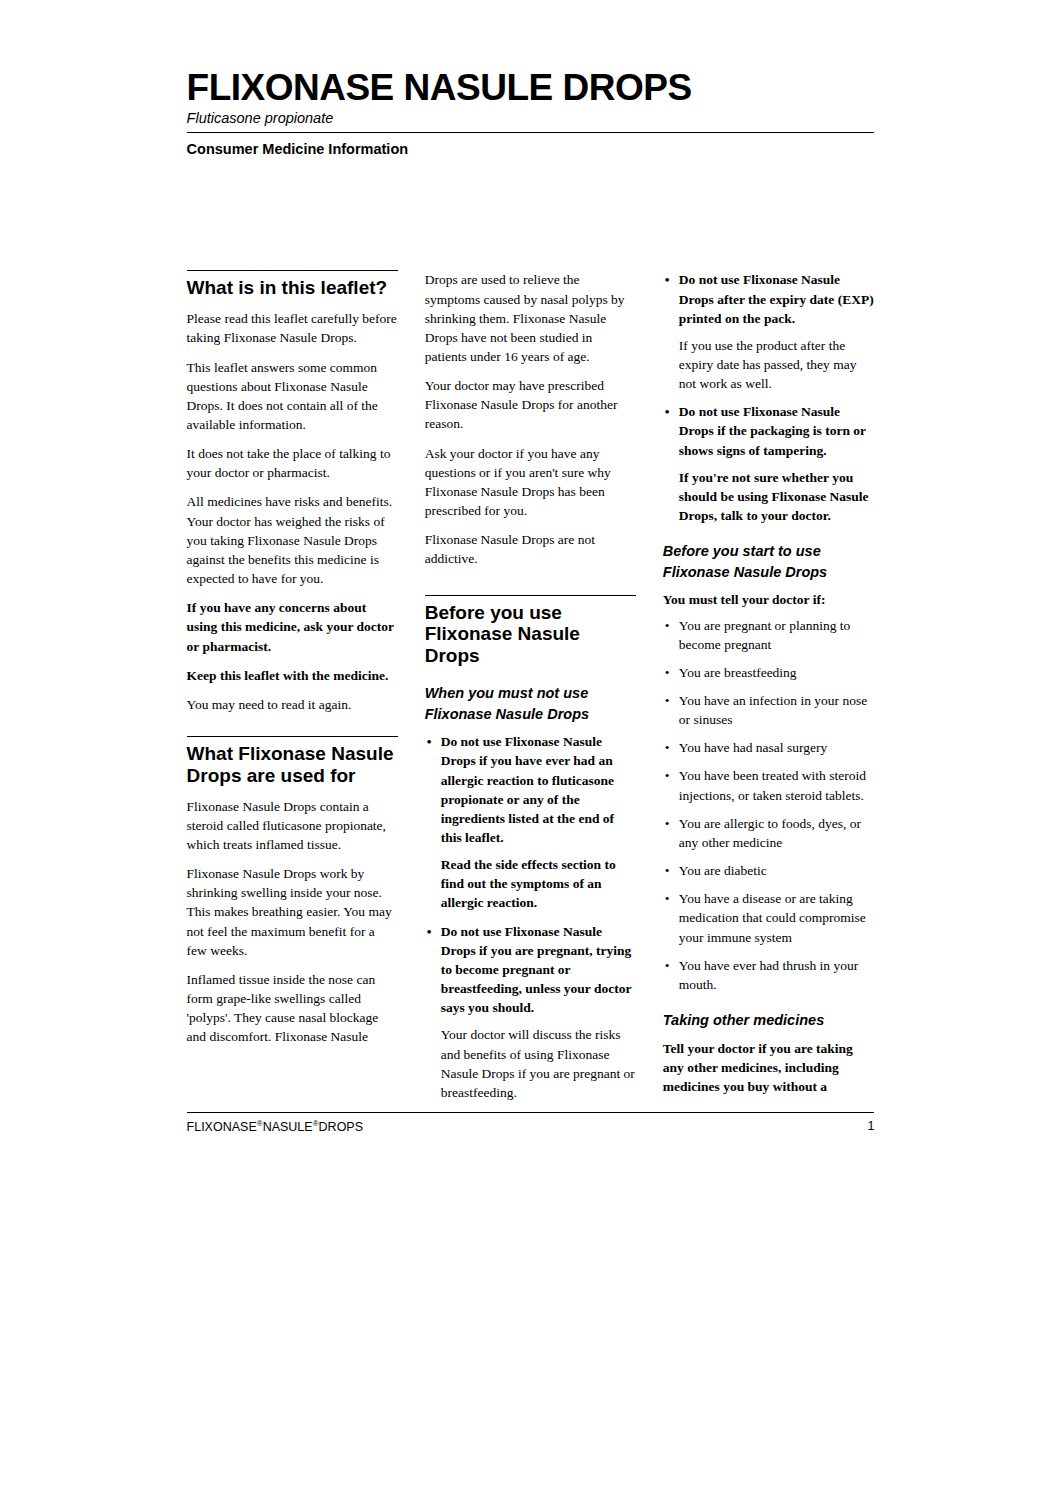FLIXONASE NASULE DROPS
Fluticasone propionate
Consumer Medicine Information
What is in this leaflet?
Please read this leaflet carefully before taking Flixonase Nasule Drops.
This leaflet answers some common questions about Flixonase Nasule Drops. It does not contain all of the available information.
It does not take the place of talking to your doctor or pharmacist.
All medicines have risks and benefits. Your doctor has weighed the risks of you taking Flixonase Nasule Drops against the benefits this medicine is expected to have for you.
If you have any concerns about using this medicine, ask your doctor or pharmacist.
Keep this leaflet with the medicine.
You may need to read it again.
What Flixonase Nasule Drops are used for
Flixonase Nasule Drops contain a steroid called fluticasone propionate, which treats inflamed tissue.
Flixonase Nasule Drops work by shrinking swelling inside your nose. This makes breathing easier. You may not feel the maximum benefit for a few weeks.
Inflamed tissue inside the nose can form grape-like swellings called 'polyps'. They cause nasal blockage and discomfort. Flixonase Nasule
Drops are used to relieve the symptoms caused by nasal polyps by shrinking them. Flixonase Nasule Drops have not been studied in patients under 16 years of age.
Your doctor may have prescribed Flixonase Nasule Drops for another reason.
Ask your doctor if you have any questions or if you aren't sure why Flixonase Nasule Drops has been prescribed for you.
Flixonase Nasule Drops are not addictive.
Before you use Flixonase Nasule Drops
When you must not use Flixonase Nasule Drops
Do not use Flixonase Nasule Drops if you have ever had an allergic reaction to fluticasone propionate or any of the ingredients listed at the end of this leaflet.
Read the side effects section to find out the symptoms of an allergic reaction.
Do not use Flixonase Nasule Drops if you are pregnant, trying to become pregnant or breastfeeding, unless your doctor says you should.
Your doctor will discuss the risks and benefits of using Flixonase Nasule Drops if you are pregnant or breastfeeding.
Do not use Flixonase Nasule Drops after the expiry date (EXP) printed on the pack.
If you use the product after the expiry date has passed, they may not work as well.
Do not use Flixonase Nasule Drops if the packaging is torn or shows signs of tampering.
If you're not sure whether you should be using Flixonase Nasule Drops, talk to your doctor.
Before you start to use Flixonase Nasule Drops
You must tell your doctor if:
You are pregnant or planning to become pregnant
You are breastfeeding
You have an infection in your nose or sinuses
You have had nasal surgery
You have been treated with steroid injections, or taken steroid tablets.
You are allergic to foods, dyes, or any other medicine
You are diabetic
You have a disease or are taking medication that could compromise your immune system
You have ever had thrush in your mouth.
Taking other medicines
Tell your doctor if you are taking any other medicines, including medicines you buy without a
FLIXONASE®NASULE®DROPS
1